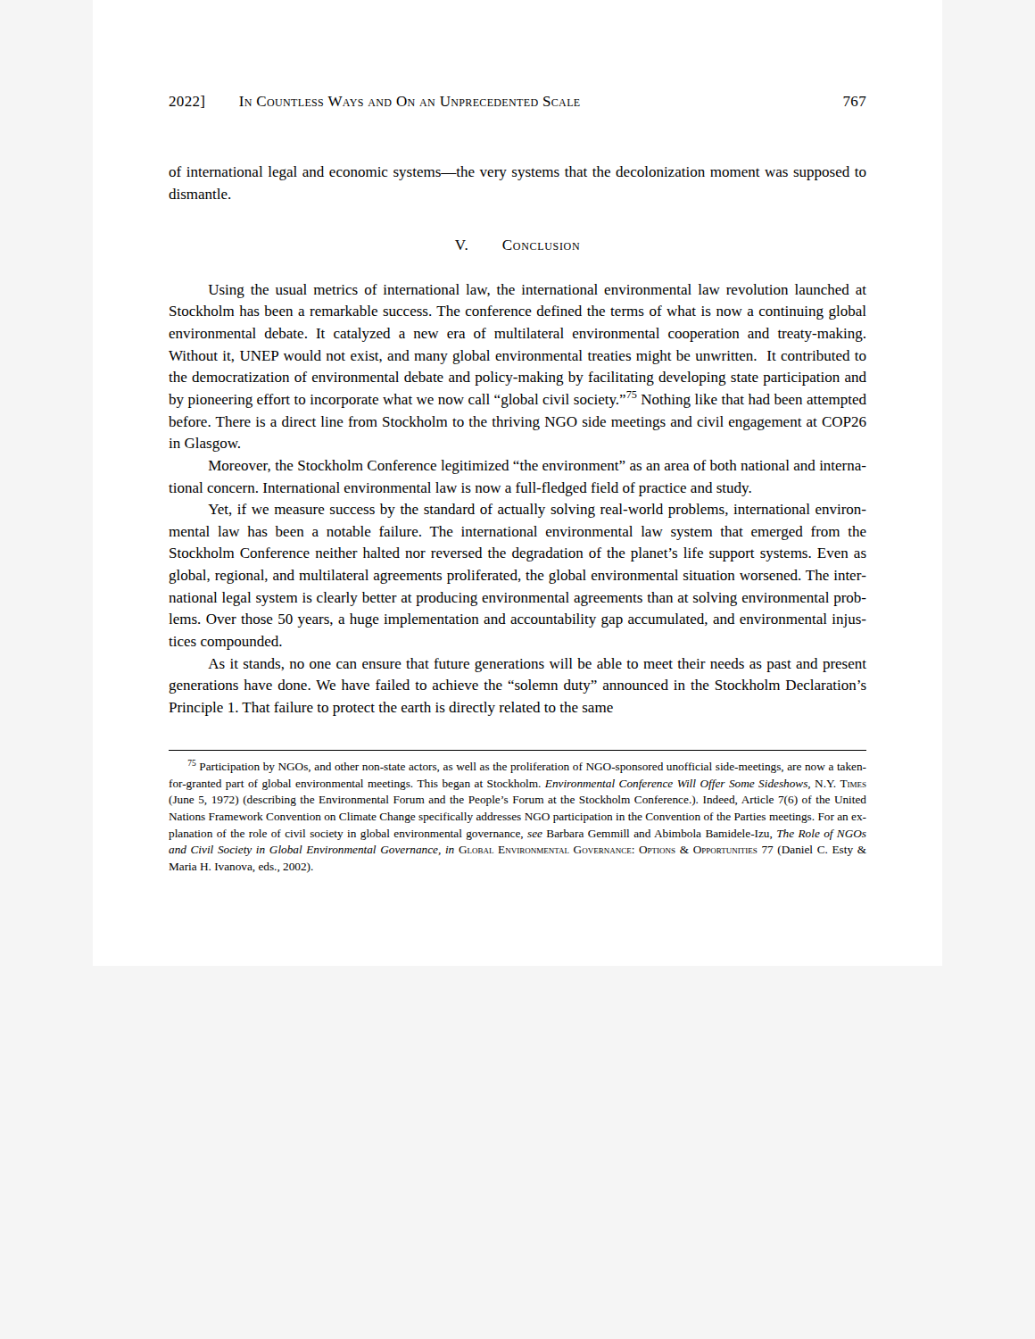2022] In Countless Ways and On an Unprecedented Scale 767
of international legal and economic systems—the very systems that the decolonization moment was supposed to dismantle.
V. Conclusion
Using the usual metrics of international law, the international environmental law revolution launched at Stockholm has been a remarkable success. The conference defined the terms of what is now a continuing global environmental debate. It catalyzed a new era of multilateral environmental cooperation and treaty-making. Without it, UNEP would not exist, and many global environmental treaties might be unwritten. It contributed to the democratization of environmental debate and policy-making by facilitating developing state participation and by pioneering effort to incorporate what we now call “global civil society.”75 Nothing like that had been attempted before. There is a direct line from Stockholm to the thriving NGO side meetings and civil engagement at COP26 in Glasgow.
Moreover, the Stockholm Conference legitimized “the environment” as an area of both national and international concern. International environmental law is now a full-fledged field of practice and study.
Yet, if we measure success by the standard of actually solving real-world problems, international environmental law has been a notable failure. The international environmental law system that emerged from the Stockholm Conference neither halted nor reversed the degradation of the planet’s life support systems. Even as global, regional, and multilateral agreements proliferated, the global environmental situation worsened. The international legal system is clearly better at producing environmental agreements than at solving environmental problems. Over those 50 years, a huge implementation and accountability gap accumulated, and environmental injustices compounded.
As it stands, no one can ensure that future generations will be able to meet their needs as past and present generations have done. We have failed to achieve the “solemn duty” announced in the Stockholm Declaration’s Principle 1. That failure to protect the earth is directly related to the same
75 Participation by NGOs, and other non-state actors, as well as the proliferation of NGO-sponsored unofficial side-meetings, are now a taken-for-granted part of global environmental meetings. This began at Stockholm. Environmental Conference Will Offer Some Sideshows, N.Y. Times (June 5, 1972) (describing the Environmental Forum and the People’s Forum at the Stockholm Conference.). Indeed, Article 7(6) of the United Nations Framework Convention on Climate Change specifically addresses NGO participation in the Convention of the Parties meetings. For an explanation of the role of civil society in global environmental governance, see Barbara Gemmill and Abimbola Bamidele-Izu, The Role of NGOs and Civil Society in Global Environmental Governance, in Global Environmental Governance: Options & Opportunities 77 (Daniel C. Esty & Maria H. Ivanova, eds., 2002).